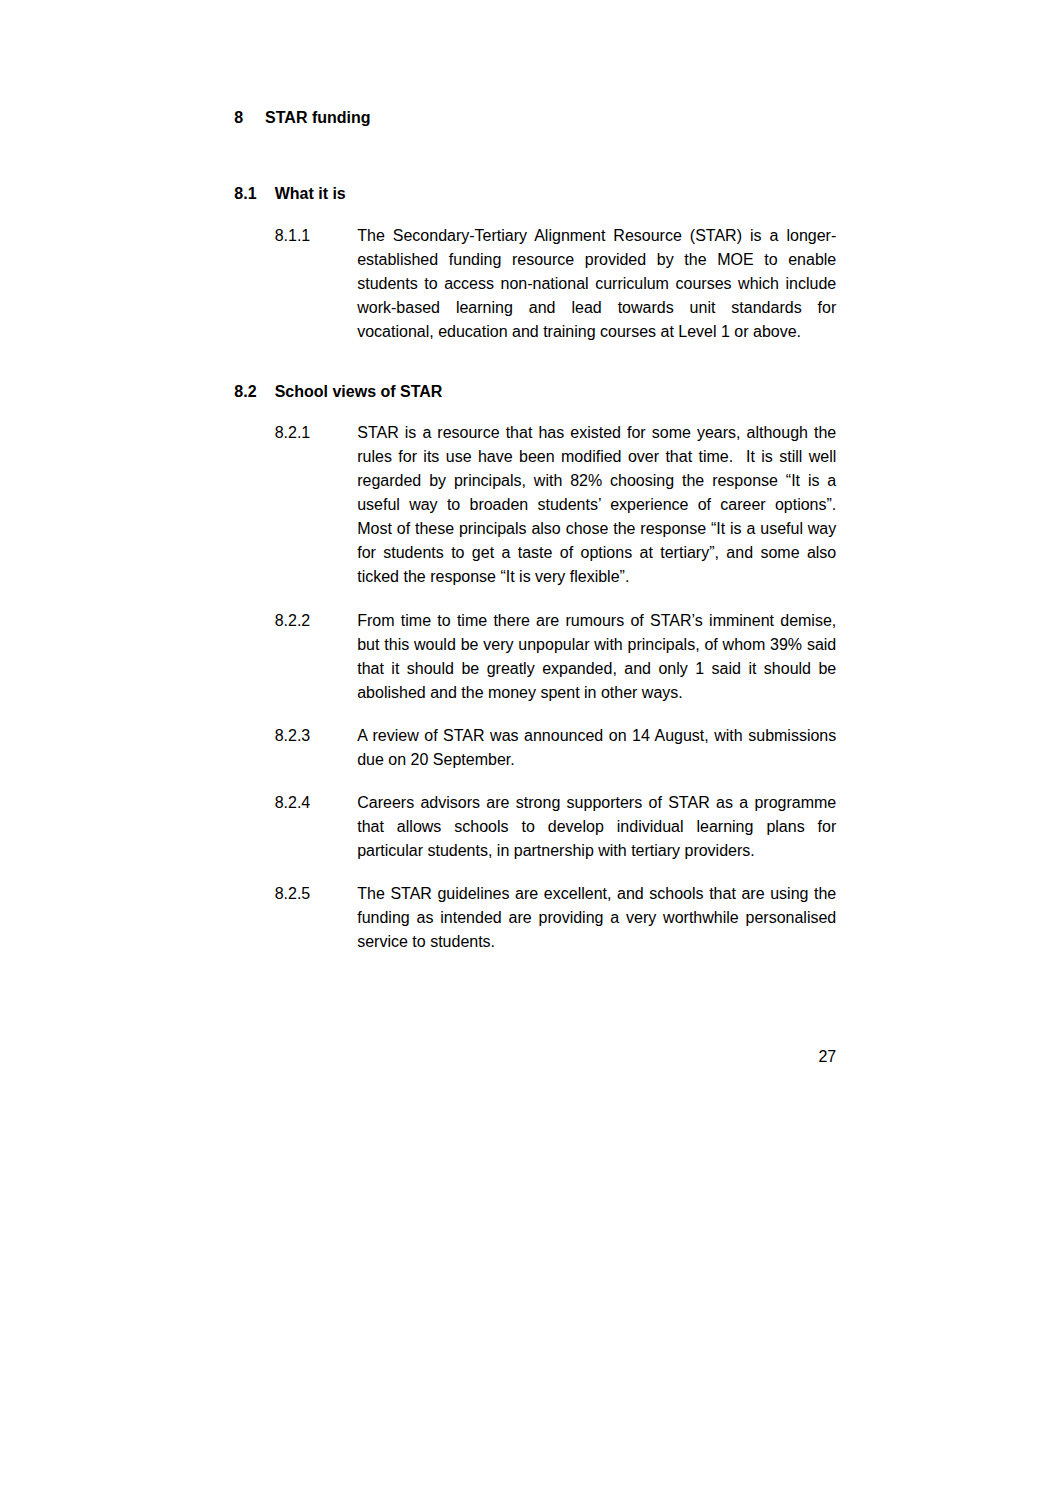8 STAR funding
8.1 What it is
8.1.1 The Secondary-Tertiary Alignment Resource (STAR) is a longer-established funding resource provided by the MOE to enable students to access non-national curriculum courses which include work-based learning and lead towards unit standards for vocational, education and training courses at Level 1 or above.
8.2 School views of STAR
8.2.1 STAR is a resource that has existed for some years, although the rules for its use have been modified over that time. It is still well regarded by principals, with 82% choosing the response “It is a useful way to broaden students’ experience of career options”. Most of these principals also chose the response “It is a useful way for students to get a taste of options at tertiary”, and some also ticked the response “It is very flexible”.
8.2.2 From time to time there are rumours of STAR’s imminent demise, but this would be very unpopular with principals, of whom 39% said that it should be greatly expanded, and only 1 said it should be abolished and the money spent in other ways.
8.2.3 A review of STAR was announced on 14 August, with submissions due on 20 September.
8.2.4 Careers advisors are strong supporters of STAR as a programme that allows schools to develop individual learning plans for particular students, in partnership with tertiary providers.
8.2.5 The STAR guidelines are excellent, and schools that are using the funding as intended are providing a very worthwhile personalised service to students.
27